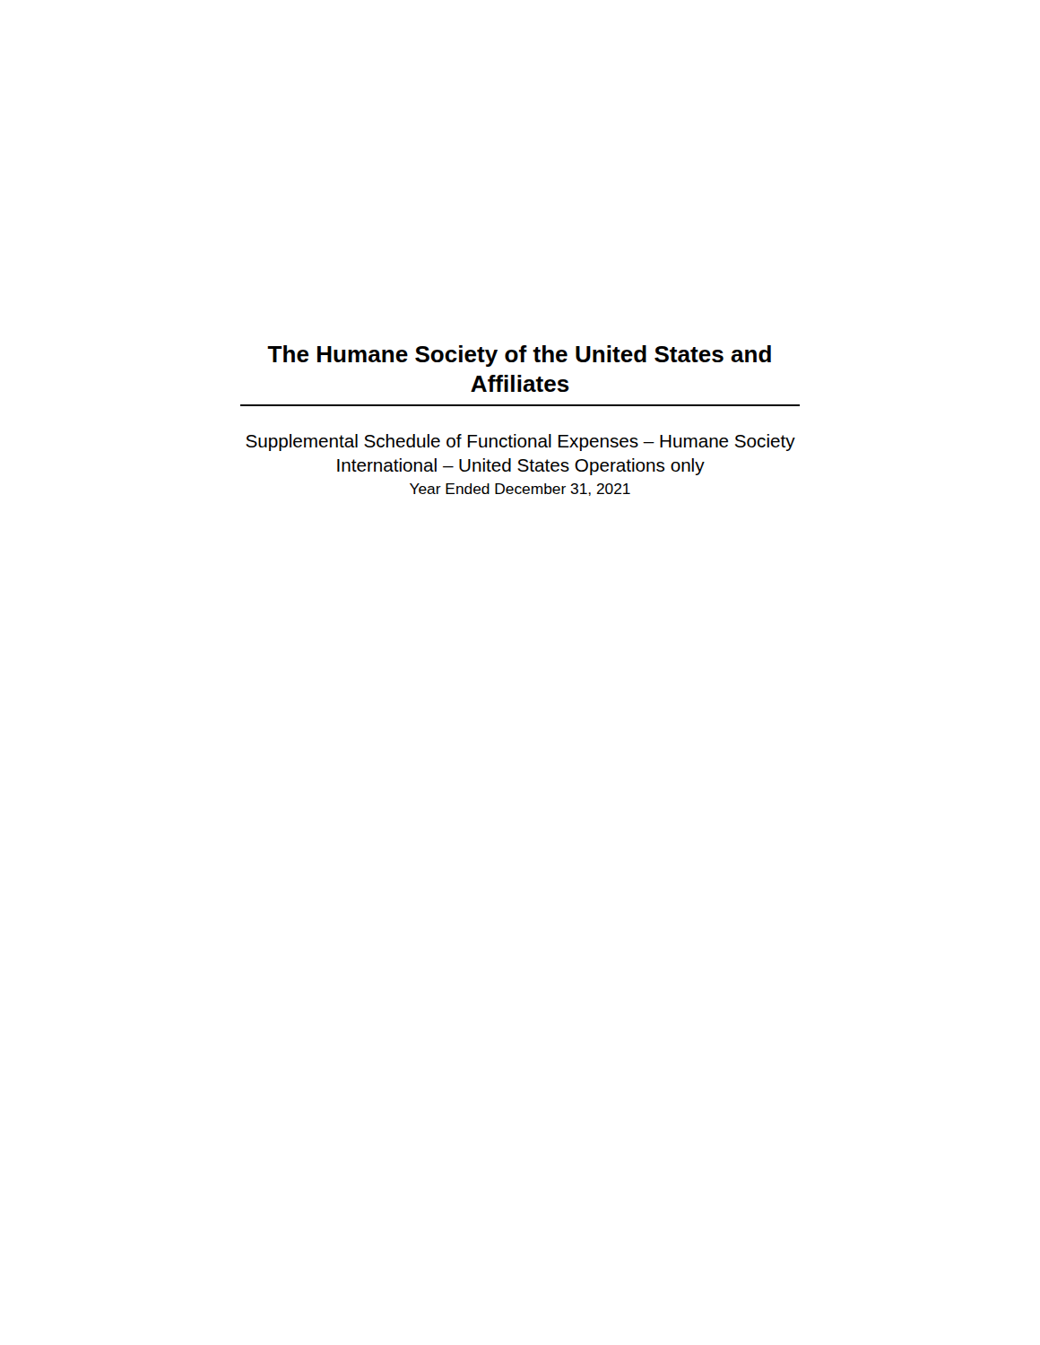The Humane Society of the United States and Affiliates
Supplemental Schedule of Functional Expenses – Humane Society
International – United States Operations only Year Ended December 31, 2021